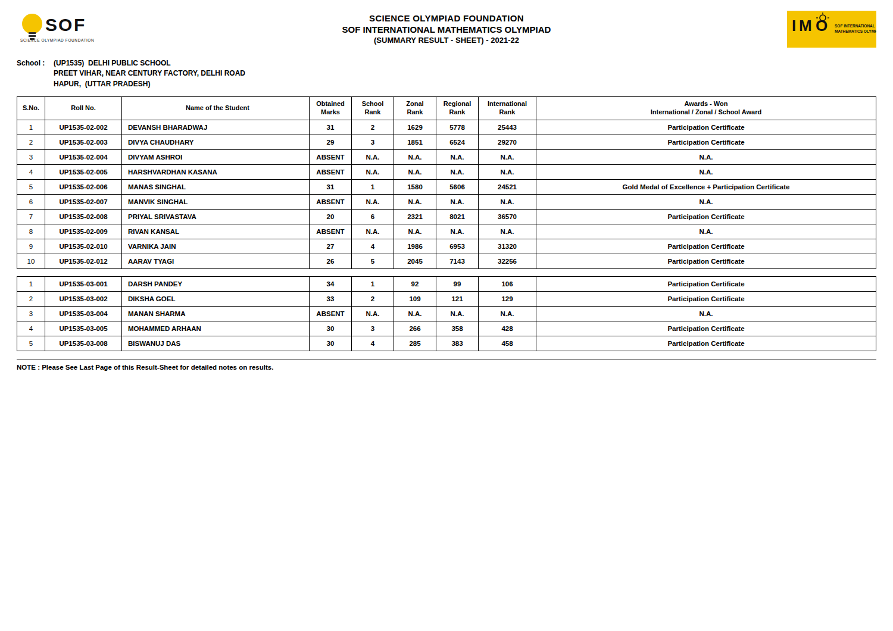S O F SCIENCE OLYMPIAD FOUNDATION
SCIENCE OLYMPIAD FOUNDATION
SOF INTERNATIONAL MATHEMATICS OLYMPIAD
(SUMMARY RESULT - SHEET) - 2021-22
I M O SOF INTERNATIONAL MATHEMATICS OLYMPIAD
School :(UP1535) DELHI PUBLIC SCHOOL
PREET VIHAR, NEAR CENTURY FACTORY, DELHI ROAD
HAPUR, (UTTAR PRADESH)
| S.No. | Roll No. | Name of the Student | Obtained Marks | School Rank | Zonal Rank | Regional Rank | International Rank | Awards - Won International / Zonal / School Award |
| --- | --- | --- | --- | --- | --- | --- | --- | --- |
| 1 | UP1535-02-002 | DEVANSH BHARADWAJ | 31 | 2 | 1629 | 5778 | 25443 | Participation Certificate |
| 2 | UP1535-02-003 | DIVYA CHAUDHARY | 29 | 3 | 1851 | 6524 | 29270 | Participation Certificate |
| 3 | UP1535-02-004 | DIVYAM ASHROI | ABSENT | N.A. | N.A. | N.A. | N.A. | N.A. |
| 4 | UP1535-02-005 | HARSHVARDHAN KASANA | ABSENT | N.A. | N.A. | N.A. | N.A. | N.A. |
| 5 | UP1535-02-006 | MANAS SINGHAL | 31 | 1 | 1580 | 5606 | 24521 | Gold Medal of Excellence + Participation Certificate |
| 6 | UP1535-02-007 | MANVIK SINGHAL | ABSENT | N.A. | N.A. | N.A. | N.A. | N.A. |
| 7 | UP1535-02-008 | PRIYAL SRIVASTAVA | 20 | 6 | 2321 | 8021 | 36570 | Participation Certificate |
| 8 | UP1535-02-009 | RIVAN KANSAL | ABSENT | N.A. | N.A. | N.A. | N.A. | N.A. |
| 9 | UP1535-02-010 | VARNIKA JAIN | 27 | 4 | 1986 | 6953 | 31320 | Participation Certificate |
| 10 | UP1535-02-012 | AARAV TYAGI | 26 | 5 | 2045 | 7143 | 32256 | Participation Certificate |
| 1 | UP1535-03-001 | DARSH PANDEY | 34 | 1 | 92 | 99 | 106 | Participation Certificate |
| 2 | UP1535-03-002 | DIKSHA GOEL | 33 | 2 | 109 | 121 | 129 | Participation Certificate |
| 3 | UP1535-03-004 | MANAN SHARMA | ABSENT | N.A. | N.A. | N.A. | N.A. | N.A. |
| 4 | UP1535-03-005 | MOHAMMED ARHAAN | 30 | 3 | 266 | 358 | 428 | Participation Certificate |
| 5 | UP1535-03-008 | BISWANUJ DAS | 30 | 4 | 285 | 383 | 458 | Participation Certificate |
NOTE : Please See Last Page of this Result-Sheet for detailed notes on results.